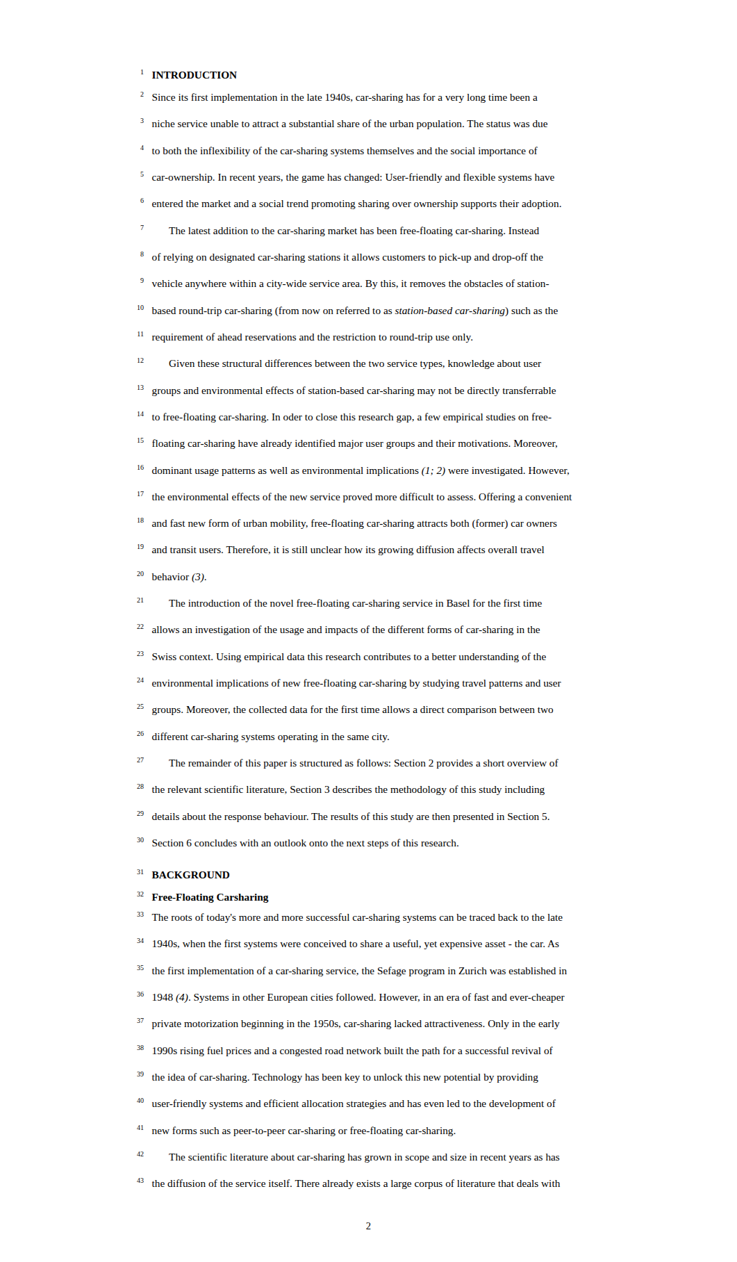1
INTRODUCTION
2
Since its first implementation in the late 1940s, car-sharing has for a very long time been a
3
niche service unable to attract a substantial share of the urban population. The status was due
4
to both the inflexibility of the car-sharing systems themselves and the social importance of
5
car-ownership. In recent years, the game has changed: User-friendly and flexible systems have
6
entered the market and a social trend promoting sharing over ownership supports their adoption.
7
The latest addition to the car-sharing market has been free-floating car-sharing. Instead
8
of relying on designated car-sharing stations it allows customers to pick-up and drop-off the
9
vehicle anywhere within a city-wide service area. By this, it removes the obstacles of station-
10
based round-trip car-sharing (from now on referred to as station-based car-sharing) such as the
11
requirement of ahead reservations and the restriction to round-trip use only.
12
Given these structural differences between the two service types, knowledge about user
13
groups and environmental effects of station-based car-sharing may not be directly transferrable
14
to free-floating car-sharing. In oder to close this research gap, a few empirical studies on free-
15
floating car-sharing have already identified major user groups and their motivations. Moreover,
16
dominant usage patterns as well as environmental implications (1; 2) were investigated. However,
17
the environmental effects of the new service proved more difficult to assess. Offering a convenient
18
and fast new form of urban mobility, free-floating car-sharing attracts both (former) car owners
19
and transit users. Therefore, it is still unclear how its growing diffusion affects overall travel
20
behavior (3).
21
The introduction of the novel free-floating car-sharing service in Basel for the first time
22
allows an investigation of the usage and impacts of the different forms of car-sharing in the
23
Swiss context. Using empirical data this research contributes to a better understanding of the
24
environmental implications of new free-floating car-sharing by studying travel patterns and user
25
groups. Moreover, the collected data for the first time allows a direct comparison between two
26
different car-sharing systems operating in the same city.
27
The remainder of this paper is structured as follows: Section 2 provides a short overview of
28
the relevant scientific literature, Section 3 describes the methodology of this study including
29
details about the response behaviour. The results of this study are then presented in Section 5.
30
Section 6 concludes with an outlook onto the next steps of this research.
31
BACKGROUND
32
Free-Floating Carsharing
33
The roots of today's more and more successful car-sharing systems can be traced back to the late
34
1940s, when the first systems were conceived to share a useful, yet expensive asset - the car. As
35
the first implementation of a car-sharing service, the Sefage program in Zurich was established in
36
1948 (4). Systems in other European cities followed. However, in an era of fast and ever-cheaper
37
private motorization beginning in the 1950s, car-sharing lacked attractiveness. Only in the early
38
1990s rising fuel prices and a congested road network built the path for a successful revival of
39
the idea of car-sharing. Technology has been key to unlock this new potential by providing
40
user-friendly systems and efficient allocation strategies and has even led to the development of
41
new forms such as peer-to-peer car-sharing or free-floating car-sharing.
42
The scientific literature about car-sharing has grown in scope and size in recent years as has
43
the diffusion of the service itself. There already exists a large corpus of literature that deals with
2